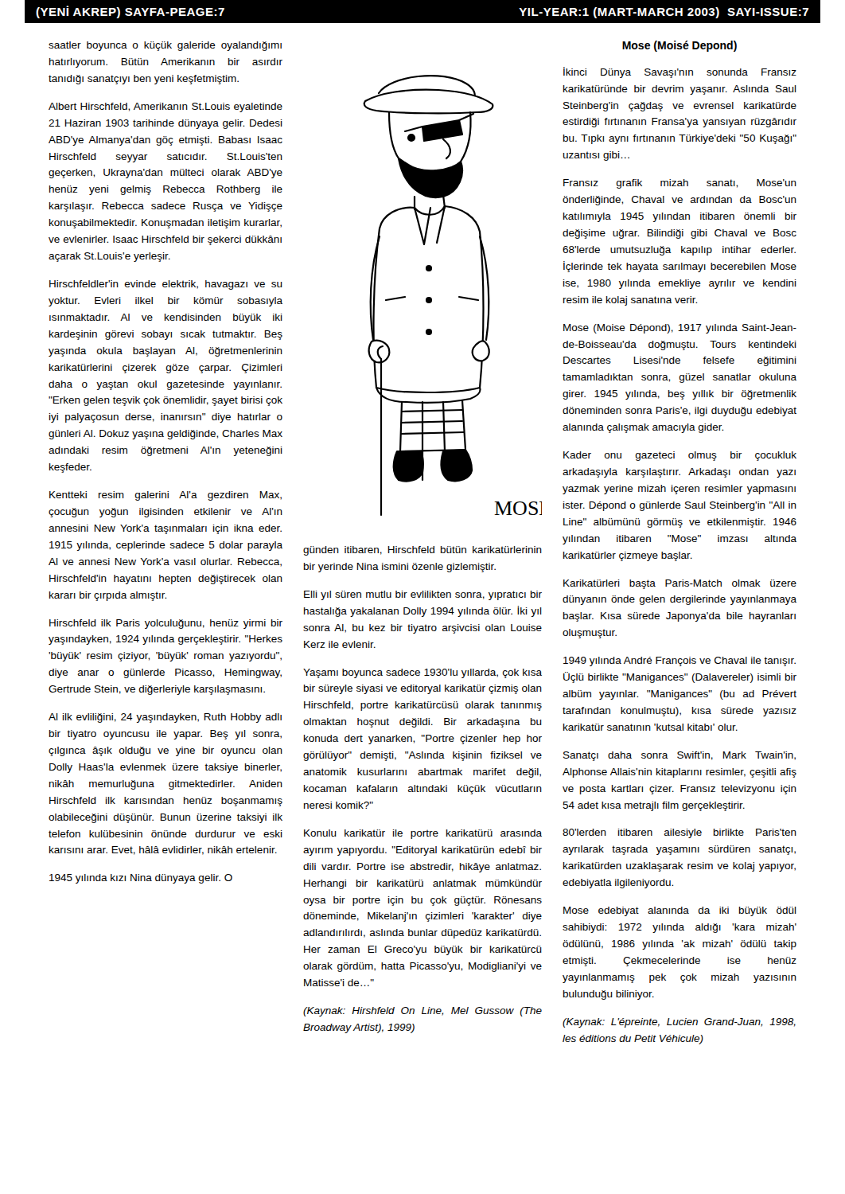(YENİ AKREP) SAYFA-PEAGE:7 YIL-YEAR:1 (MART-MARCH 2003) SAYI-ISSUE:7
saatler boyunca o küçük galeride oyalandığımı hatırlıyorum. Bütün Amerikanın bir asırdır tanıdığı sanatçıyı ben yeni keşfetmiştim.
Albert Hirschfeld, Amerikanın St.Louis eyaletinde 21 Haziran 1903 tarihinde dünyaya gelir. Dedesi ABD'ye Almanya'dan göç etmişti. Babası Isaac Hirschfeld seyyar satıcıdır. St.Louis'ten geçerken, Ukrayna'dan mülteci olarak ABD'ye henüz yeni gelmiş Rebecca Rothberg ile karşılaşır. Rebecca sadece Rusça ve Yidişçe konuşabilmektedir. Konuşmadan iletişim kurarlar, ve evlenirler. Isaac Hirschfeld bir şekerci dükkânı açarak St.Louis'e yerleşir.
Hirschfeldler'in evinde elektrik, havagazı ve su yoktur. Evleri ilkel bir kömür sobasıyla ısınmaktadır. Al ve kendisinden büyük iki kardeşinin görevi sobayı sıcak tutmaktır. Beş yaşında okula başlayan Al, öğretmenlerinin karikatürlerini çizerek göze çarpar. Çizimleri daha o yaştan okul gazetesinde yayınlanır. "Erken gelen teşvik çok önemlidir, şayet birisi çok iyi palyaçosun derse, inanırsın" diye hatırlar o günleri Al. Dokuz yaşına geldiğinde, Charles Max adındaki resim öğretmeni Al'ın yeteneğini keşfeder.
Kentteki resim galerini Al'a gezdiren Max, çocuğun yoğun ilgisinden etkilenir ve Al'ın annesini New York'a taşınmaları için ikna eder. 1915 yılında, ceplerinde sadece 5 dolar parayla Al ve annesi New York'a vasıl olurlar. Rebecca, Hirschfeld'in hayatını hepten değiştirecek olan kararı bir çırpıda almıştır.
Hirschfeld ilk Paris yolculuğunu, henüz yirmi bir yaşındayken, 1924 yılında gerçekleştirir. "Herkes 'büyük' resim çiziyor, 'büyük' roman yazıyordu", diye anar o günlerde Picasso, Hemingway, Gertrude Stein, ve diğerleriyle karşılaşmasını.
Al ilk evliliğini, 24 yaşındayken, Ruth Hobby adlı bir tiyatro oyuncusu ile yapar. Beş yıl sonra, çılgınca âşık olduğu ve yine bir oyuncu olan Dolly Haas'la evlenmek üzere taksiye binerler, nikâh memurluğuna gitmektedirler. Aniden Hirschfeld ilk karısından henüz boşanmamış olabileceğini düşünür. Bunun üzerine taksiyi ilk telefon kulübesinin önünde durdurur ve eski karısını arar. Evet, hâlâ evlidirler, nikâh ertelenir.
1945 yılında kızı Nina dünyaya gelir. O
MOSE
günden itibaren, Hirschfeld bütün karikatürlerinin bir yerinde Nina ismini özenle gizlemiştir.
Elli yıl süren mutlu bir evlilikten sonra, yıpratıcı bir hastalığa yakalanan Dolly 1994 yılında ölür. İki yıl sonra Al, bu kez bir tiyatro arşivcisi olan Louise Kerz ile evlenir.
Yaşamı boyunca sadece 1930'lu yıllarda, çok kısa bir süreyle siyasi ve editoryal karikatür çizmiş olan Hirschfeld, portre karikatürcüsü olarak tanınmış olmaktan hoşnut değildi. Bir arkadaşına bu konuda dert yanarken, "Portre çizenler hep hor görülüyor" demişti, "Aslında kişinin fiziksel ve anatomik kusurlarını abartmak marifet değil, kocaman kafaların altındaki küçük vücutların neresi komik?"
Konulu karikatür ile portre karikatürü arasında ayırım yapıyordu. "Editoryal karikatürün edebî bir dili vardır. Portre ise abstredir, hikâye anlatmaz. Herhangi bir karikatürü anlatmak mümkündür oysa bir portre için bu çok güçtür. Rönesans döneminde, Mikelanj'ın çizimleri 'karakter' diye adlandırılırdı, aslında bunlar düpedüz karikatürdü. Her zaman El Greco'yu büyük bir karikatürcü olarak gördüm, hatta Picasso'yu, Modigliani'yi ve Matisse'i de…"
(Kaynak: Hirshfeld On Line, Mel Gussow (The Broadway Artist), 1999)
Mose (Moisé Depond)
İkinci Dünya Savaşı'nın sonunda Fransız karikatüründe bir devrim yaşanır. Aslında Saul Steinberg'in çağdaş ve evrensel karikatürde estirdiği fırtınanın Fransa'ya yansıyan rüzgârıdır bu. Tıpkı aynı fırtınanın Türkiye'deki "50 Kuşağı" uzantısı gibi…
Fransız grafik mizah sanatı, Mose'un önderliğinde, Chaval ve ardından da Bosc'un katılımıyla 1945 yılından itibaren önemli bir değişime uğrar. Bilindiği gibi Chaval ve Bosc 68'lerde umutsuzluğa kapılıp intihar ederler. İçlerinde tek hayata sarılmayı becerebilen Mose ise, 1980 yılında emekliye ayrılır ve kendini resim ile kolaj sanatına verir.
Mose (Moise Dépond), 1917 yılında Saint-Jean-de-Boisseau'da doğmuştu. Tours kentindeki Descartes Lisesi'nde felsefe eğitimini tamamladıktan sonra, güzel sanatlar okuluna girer. 1945 yılında, beş yıllık bir öğretmenlik döneminden sonra Paris'e, ilgi duyduğu edebiyat alanında çalışmak amacıyla gider.
Kader onu gazeteci olmuş bir çocukluk arkadaşıyla karşılaştırır. Arkadaşı ondan yazı yazmak yerine mizah içeren resimler yapmasını ister. Dépond o günlerde Saul Steinberg'in "All in Line" albümünü görmüş ve etkilenmiştir. 1946 yılından itibaren "Mose" imzası altında karikatürler çizmeye başlar.
Karikatürleri başta Paris-Match olmak üzere dünyanın önde gelen dergilerinde yayınlanmaya başlar. Kısa sürede Japonya'da bile hayranları oluşmuştur.
1949 yılında André François ve Chaval ile tanışır. Üçlü birlikte "Manigances" (Dalavereler) isimli bir albüm yayınlar. "Manigances" (bu ad Prévert tarafından konulmuştu), kısa sürede yazısız karikatür sanatının 'kutsal kitabı' olur.
Sanatçı daha sonra Swift'in, Mark Twain'in, Alphonse Allais'nin kitaplarını resimler, çeşitli afiş ve posta kartları çizer. Fransız televizyonu için 54 adet kısa metrajlı film gerçekleştirir.
80'lerden itibaren ailesiyle birlikte Paris'ten ayrılarak taşrada yaşamını sürdüren sanatçı, karikatürden uzaklaşarak resim ve kolaj yapıyor, edebiyatla ilgileniyordu.
Mose edebiyat alanında da iki büyük ödül sahibiydi: 1972 yılında aldığı 'kara mizah' ödülünü, 1986 yılında 'ak mizah' ödülü takip etmişti. Çekmecelerinde ise henüz yayınlanmamış pek çok mizah yazısının bulunduğu biliniyor.
(Kaynak: L'épreinte, Lucien Grand-Juan, 1998, les éditions du Petit Véhicule)